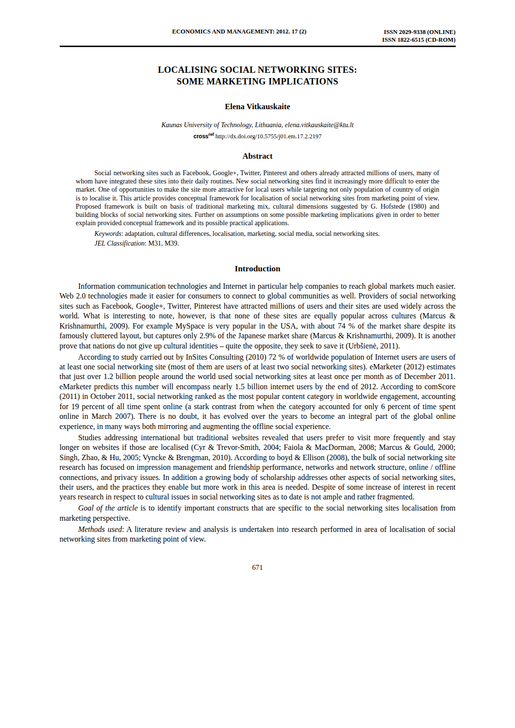ECONOMICS AND MANAGEMENT: 2012. 17 (2)
ISSN 2029-9338 (ONLINE)
ISSN 1822-6515 (CD-ROM)
Localising Social Networking Sites:
Some Marketing Implications
Elena Vitkauskaite
Kaunas University of Technology, Lithuania, elena.vitkauskaite@ktu.lt
crossref http://dx.doi.org/10.5755/j01.em.17.2.2197
Abstract
Social networking sites such as Facebook, Google+, Twitter, Pinterest and others already attracted millions of users, many of whom have integrated these sites into their daily routines. New social networking sites find it increasingly more difficult to enter the market. One of opportunities to make the site more attractive for local users while targeting not only population of country of origin is to localise it. This article provides conceptual framework for localisation of social networking sites from marketing point of view. Proposed framework is built on basis of traditional marketing mix, cultural dimensions suggested by G. Hofstede (1980) and building blocks of social networking sites. Further on assumptions on some possible marketing implications given in order to better explain provided conceptual framework and its possible practical applications.
Keywords: adaptation, cultural differences, localisation, marketing, social media, social networking sites.
JEL Classification: M31, M39.
Introduction
Information communication technologies and Internet in particular help companies to reach global markets much easier. Web 2.0 technologies made it easier for consumers to connect to global communities as well. Providers of social networking sites such as Facebook, Google+, Twitter, Pinterest have attracted millions of users and their sites are used widely across the world. What is interesting to note, however, is that none of these sites are equally popular across cultures (Marcus & Krishnamurthi, 2009). For example MySpace is very popular in the USA, with about 74 % of the market share despite its famously cluttered layout, but captures only 2.9% of the Japanese market share (Marcus & Krishnamurthi, 2009). It is another prove that nations do not give up cultural identities – quite the opposite, they seek to save it (Urbšienė, 2011).
According to study carried out by InSites Consulting (2010) 72 % of worldwide population of Internet users are users of at least one social networking site (most of them are users of at least two social networking sites). eMarketer (2012) estimates that just over 1.2 billion people around the world used social networking sites at least once per month as of December 2011. eMarketer predicts this number will encompass nearly 1.5 billion internet users by the end of 2012. According to comScore (2011) in October 2011, social networking ranked as the most popular content category in worldwide engagement, accounting for 19 percent of all time spent online (a stark contrast from when the category accounted for only 6 percent of time spent online in March 2007). There is no doubt, it has evolved over the years to become an integral part of the global online experience, in many ways both mirroring and augmenting the offline social experience.
Studies addressing international but traditional websites revealed that users prefer to visit more frequently and stay longer on websites if those are localised (Cyr & Trevor-Smith, 2004; Faiola & MacDorman, 2008; Marcus & Gould, 2000; Singh, Zhao, & Hu, 2005; Vyncke & Brengman, 2010). According to boyd & Ellison (2008), the bulk of social networking site research has focused on impression management and friendship performance, networks and network structure, online / offline connections, and privacy issues. In addition a growing body of scholarship addresses other aspects of social networking sites, their users, and the practices they enable but more work in this area is needed. Despite of some increase of interest in recent years research in respect to cultural issues in social networking sites as to date is not ample and rather fragmented.
Goal of the article is to identify important constructs that are specific to the social networking sites localisation from marketing perspective.
Methods used: A literature review and analysis is undertaken into research performed in area of localisation of social networking sites from marketing point of view.
671